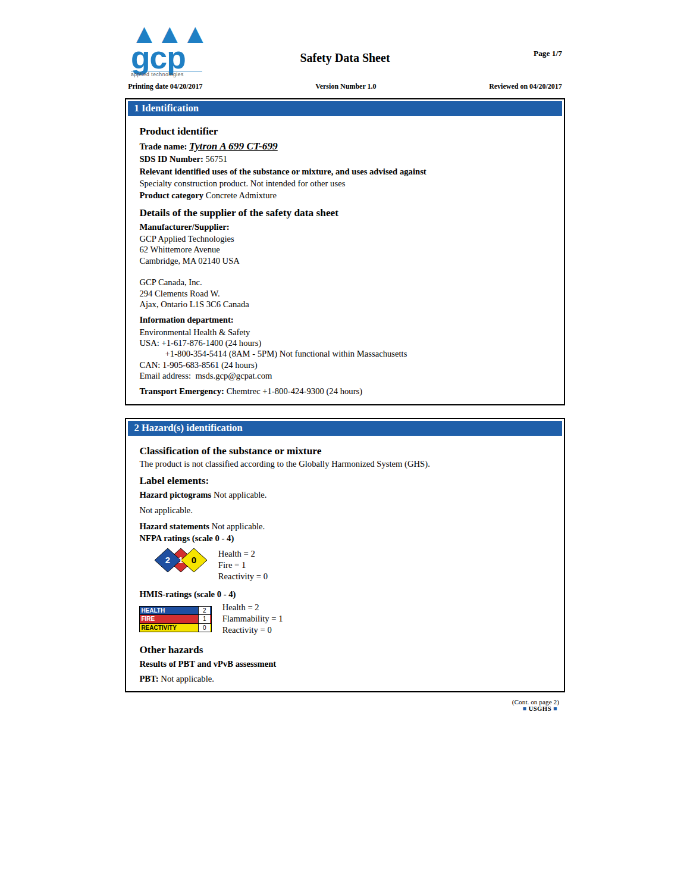▲▲▲ gcp applied technologies
Safety Data Sheet
Page 1/7
Printing date 04/20/2017 Version Number 1.0 Reviewed on 04/20/2017
1 Identification
Product identifier
Trade name: Tytron A 699 CT-699
SDS ID Number: 56751
Relevant identified uses of the substance or mixture, and uses advised against
Specialty construction product. Not intended for other uses
Product category Concrete Admixture
Details of the supplier of the safety data sheet
Manufacturer/Supplier:
GCP Applied Technologies
62 Whittemore Avenue
Cambridge, MA 02140 USA
GCP Canada, Inc.
294 Clements Road W.
Ajax, Ontario L1S 3C6 Canada
Information department:
Environmental Health & Safety
USA: +1-617-876-1400 (24 hours)
+1-800-354-5414 (8AM - 5PM) Not functional within Massachusetts
CAN: 1-905-683-8561 (24 hours)
Email address: msds.gcp@gcpat.com
Transport Emergency: Chemtrec +1-800-424-9300 (24 hours)
2 Hazard(s) identification
Classification of the substance or mixture
The product is not classified according to the Globally Harmonized System (GHS).
Label elements:
Hazard pictograms Not applicable.
Not applicable.
Hazard statements Not applicable.
NFPA ratings (scale 0 - 4)
1 2 0
Health = 2
Fire = 1
Reactivity = 0
HMIS-ratings (scale 0 - 4)
HEALTH 2
FIRE 1
REACTIVITY 0
Health = 2
Flammability = 1
Reactivity = 0
Other hazards
Results of PBT and vPvB assessment
PBT: Not applicable.
(Cont. on page 2)
USGHS